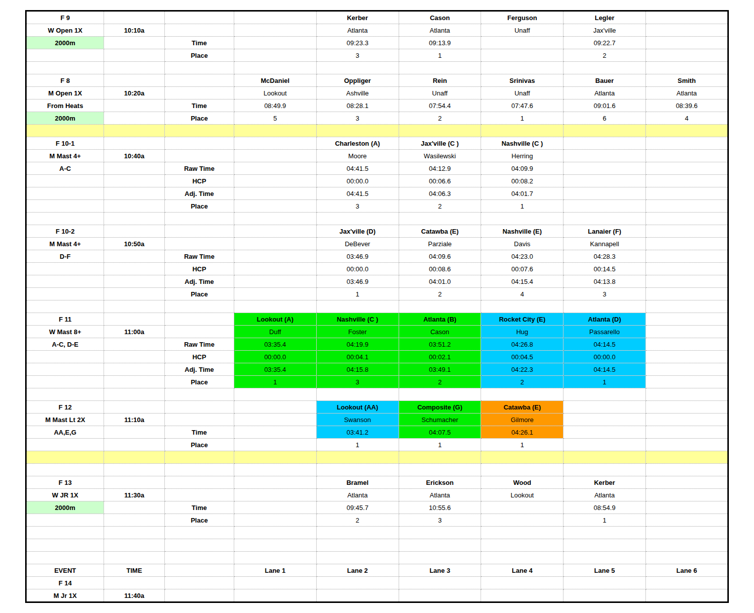| F 9 | | | | Kerber | Cason | Ferguson | Legler | |
| W Open 1X | 10:10a | | | Atlanta | Atlanta | Unaff | Jax'ville | |
| 2000m | | Time | | 09:23.3 | 09:13.9 | | 09:22.7 | |
| | | Place | | 3 | 1 | | 2 | |
| F 8 | | | McDaniel | Oppliger | Rein | Srinivas | Bauer | Smith |
| M Open 1X | 10:20a | | Lookout | Ashville | Unaff | Unaff | Atlanta | Atlanta |
| From Heats | | Time | 08:49.9 | 08:28.1 | 07:54.4 | 07:47.6 | 09:01.6 | 08:39.6 |
| 2000m | | Place | 5 | 3 | 2 | 1 | 6 | 4 |
| F 10-1 | | | | Charleston (A) | Jax'ville (C ) | Nashville (C ) | | |
| M Mast 4+ | 10:40a | | | Moore | Wasilewski | Herring | | |
| A-C | | Raw Time | | 04:41.5 | 04:12.9 | 04:09.9 | | |
| | | HCP | | 00:00.0 | 00:06.6 | 00:08.2 | | |
| | | Adj. Time | | 04:41.5 | 04:06.3 | 04:01.7 | | |
| | | Place | | 3 | 2 | 1 | | |
| F 10-2 | | | | Jax'ville (D) | Catawba (E) | Nashville (E) | Lanaier (F) | |
| M Mast 4+ | 10:50a | | | DeBever | Parziale | Davis | Kannapell | |
| D-F | | Raw Time | | 03:46.9 | 04:09.6 | 04:23.0 | 04:28.3 | |
| | | HCP | | 00:00.0 | 00:08.6 | 00:07.6 | 00:14.5 | |
| | | Adj. Time | | 03:46.9 | 04:01.0 | 04:15.4 | 04:13.8 | |
| | | Place | | 1 | 2 | 4 | 3 | |
| F 11 | | | Lookout (A) | Nashville (C ) | Atlanta (B) | Rocket City (E) | Atlanta (D) | |
| W Mast 8+ | 11:00a | | Duff | Foster | Cason | Hug | Passarello | |
| A-C, D-E | | Raw Time | 03:35.4 | 04:19.9 | 03:51.2 | 04:26.8 | 04:14.5 | |
| | | HCP | 00:00.0 | 00:04.1 | 00:02.1 | 00:04.5 | 00:00.0 | |
| | | Adj. Time | 03:35.4 | 04:15.8 | 03:49.1 | 04:22.3 | 04:14.5 | |
| | | Place | 1 | 3 | 2 | 2 | 1 | |
| F 12 | | | | Lookout (AA) | Composite (G) | Catawba (E) | | |
| M Mast Lt 2X | 11:10a | | | Swanson | Schumacher | Gilmore | | |
| AA,E,G | | Time | | 03:41.2 | 04:07.5 | 04:26.1 | | |
| | | Place | | 1 | 1 | 1 | | |
| F 13 | | | | Bramel | Erickson | Wood | Kerber | |
| W JR 1X | 11:30a | | | Atlanta | Atlanta | Lookout | Atlanta | |
| 2000m | | Time | | 09:45.7 | 10:55.6 | | 08:54.9 | |
| | | Place | | 2 | 3 | | 1 | |
| EVENT | TIME | | Lane 1 | Lane 2 | Lane 3 | Lane 4 | Lane 5 | Lane 6 |
| F 14 | | | | | | | | |
| M Jr 1X | 11:40a | | | | | | | |